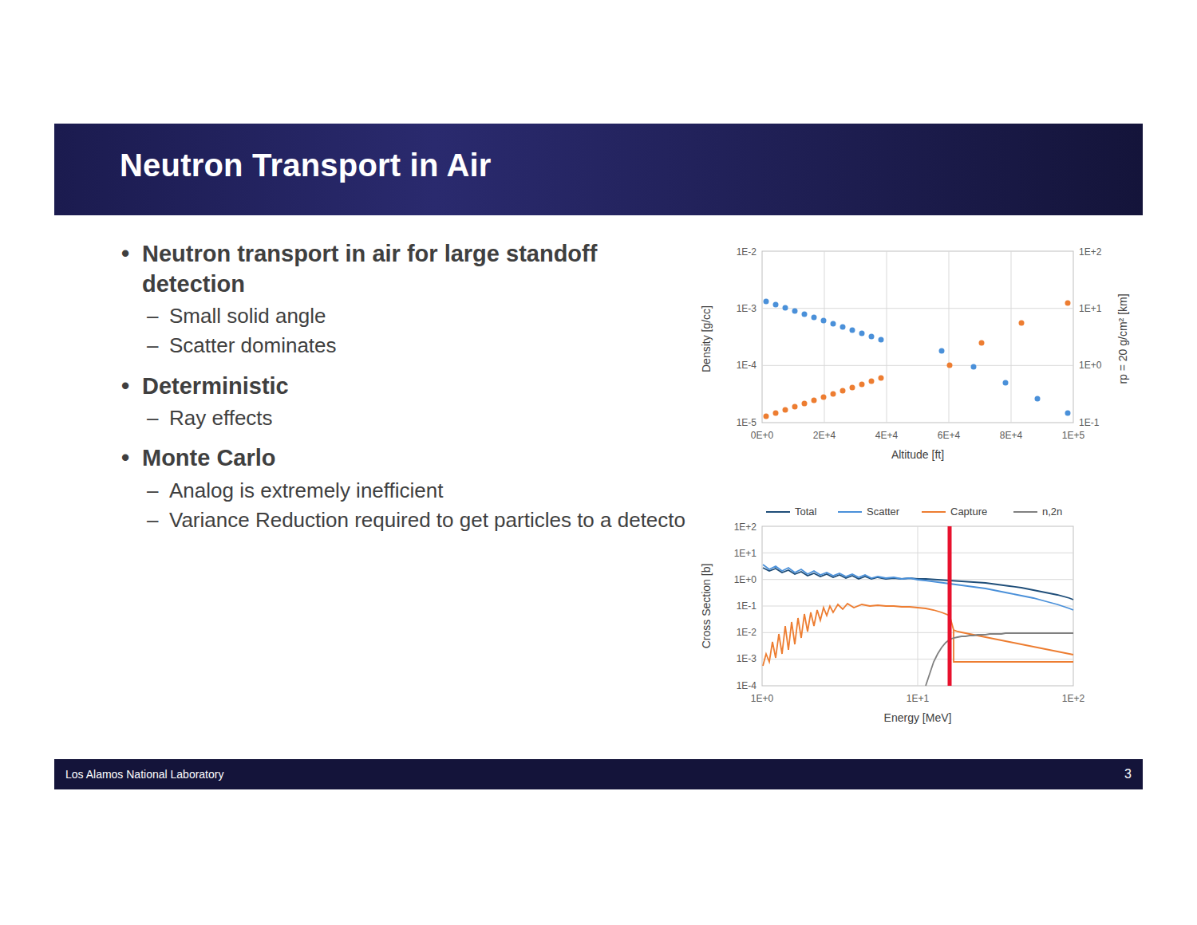Neutron Transport in Air
Neutron transport in air for large standoff detection
Small solid angle
Scatter dominates
Deterministic
Ray effects
Monte Carlo
Analog is extremely inefficient
Variance Reduction required to get particles to a detector
1E-2 1E-3 1E-4 1E-5 1E+2 1E+1 1E+0 1E-1 0E+0 2E+4 4E+4 6E+4 8E+4 1E+5 Altitude [ft] Density [g/cc] rp = 20 g/cm² [km]
Total Scatter Capture n,2n 1E+2 1E+1 1E+0 1E-1 1E-2 1E-3 1E-4 1E+0 1E+1 1E+2 Energy [MeV] Cross Section [b]
Los Alamos National Laboratory 3